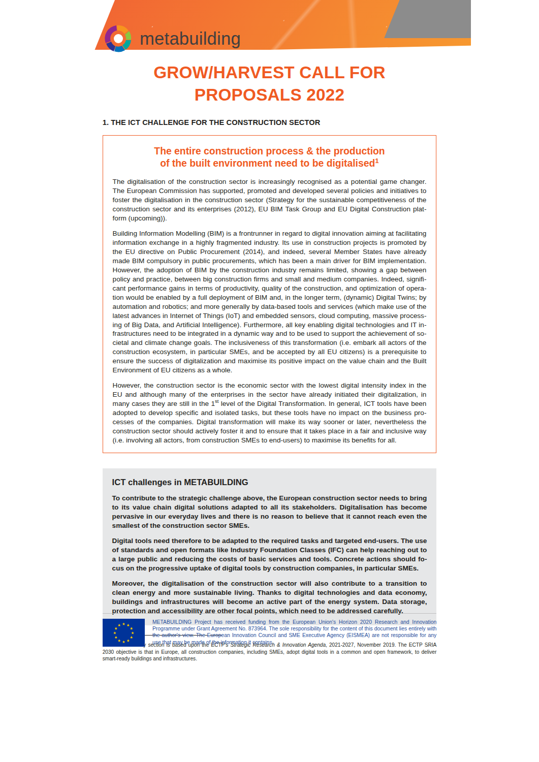metabuilding
GROW/HARVEST CALL FOR PROPOSALS 2022
1. THE ICT CHALLENGE FOR THE CONSTRUCTION SECTOR
The entire construction process & the production
of the built environment need to be digitalised1
The digitalisation of the construction sector is increasingly recognised as a potential game changer. The European Commission has supported, promoted and developed several policies and initiatives to foster the digitalisation in the construction sector (Strategy for the sustainable competitiveness of the construction sector and its enterprises (2012), EU BIM Task Group and EU Digital Construction platform (upcoming)).
Building Information Modelling (BIM) is a frontrunner in regard to digital innovation aiming at facilitating information exchange in a highly fragmented industry. Its use in construction projects is promoted by the EU directive on Public Procurement (2014), and indeed, several Member States have already made BIM compulsory in public procurements, which has been a main driver for BIM implementation. However, the adoption of BIM by the construction industry remains limited, showing a gap between policy and practice, between big construction firms and small and medium companies. Indeed, significant performance gains in terms of productivity, quality of the construction, and optimization of operation would be enabled by a full deployment of BIM and, in the longer term, (dynamic) Digital Twins; by automation and robotics; and more generally by data-based tools and services (which make use of the latest advances in Internet of Things (IoT) and embedded sensors, cloud computing, massive processing of Big Data, and Artificial Intelligence). Furthermore, all key enabling digital technologies and IT infrastructures need to be integrated in a dynamic way and to be used to support the achievement of societal and climate change goals. The inclusiveness of this transformation (i.e. embark all actors of the construction ecosystem, in particular SMEs, and be accepted by all EU citizens) is a prerequisite to ensure the success of digitalization and maximise its positive impact on the value chain and the Built Environment of EU citizens as a whole.
However, the construction sector is the economic sector with the lowest digital intensity index in the EU and although many of the enterprises in the sector have already initiated their digitalization, in many cases they are still in the 1st level of the Digital Transformation. In general, ICT tools have been adopted to develop specific and isolated tasks, but these tools have no impact on the business processes of the companies. Digital transformation will make its way sooner or later, nevertheless the construction sector should actively foster it and to ensure that it takes place in a fair and inclusive way (i.e. involving all actors, from construction SMEs to end-users) to maximise its benefits for all.
ICT challenges in METABUILDING
To contribute to the strategic challenge above, the European construction sector needs to bring to its value chain digital solutions adapted to all its stakeholders. Digitalisation has become pervasive in our everyday lives and there is no reason to believe that it cannot reach even the smallest of the construction sector SMEs.
Digital tools need therefore to be adapted to the required tasks and targeted end-users. The use of standards and open formats like Industry Foundation Classes (IFC) can help reaching out to a large public and reducing the costs of basic services and tools. Concrete actions should focus on the progressive uptake of digital tools by construction companies, in particular SMEs.
Moreover, the digitalisation of the construction sector will also contribute to a transition to clean energy and more sustainable living. Thanks to digital technologies and data economy, buildings and infrastructures will become an active part of the energy system. Data storage, protection and accessibility are other focal points, which need to be addressed carefully.
1 This introductory section is based upon the ECTP's Strategic Research & Innovation Agenda, 2021-2027, November 2019. The ECTP SRIA 2030 objective is that in Europe, all construction companies, including SMEs, adopt digital tools in a common and open framework, to deliver smart-ready buildings and infrastructures.
METABUILDING Project has received funding from the European Union's Horizon 2020 Research and Innovation Programme under Grant Agreement No. 873964. The sole responsibility for the content of this document lies entirely with the author's view. The European Innovation Council and SME Executive Agency (EISMEA) are not responsible for any use that may be made of the information it contains.